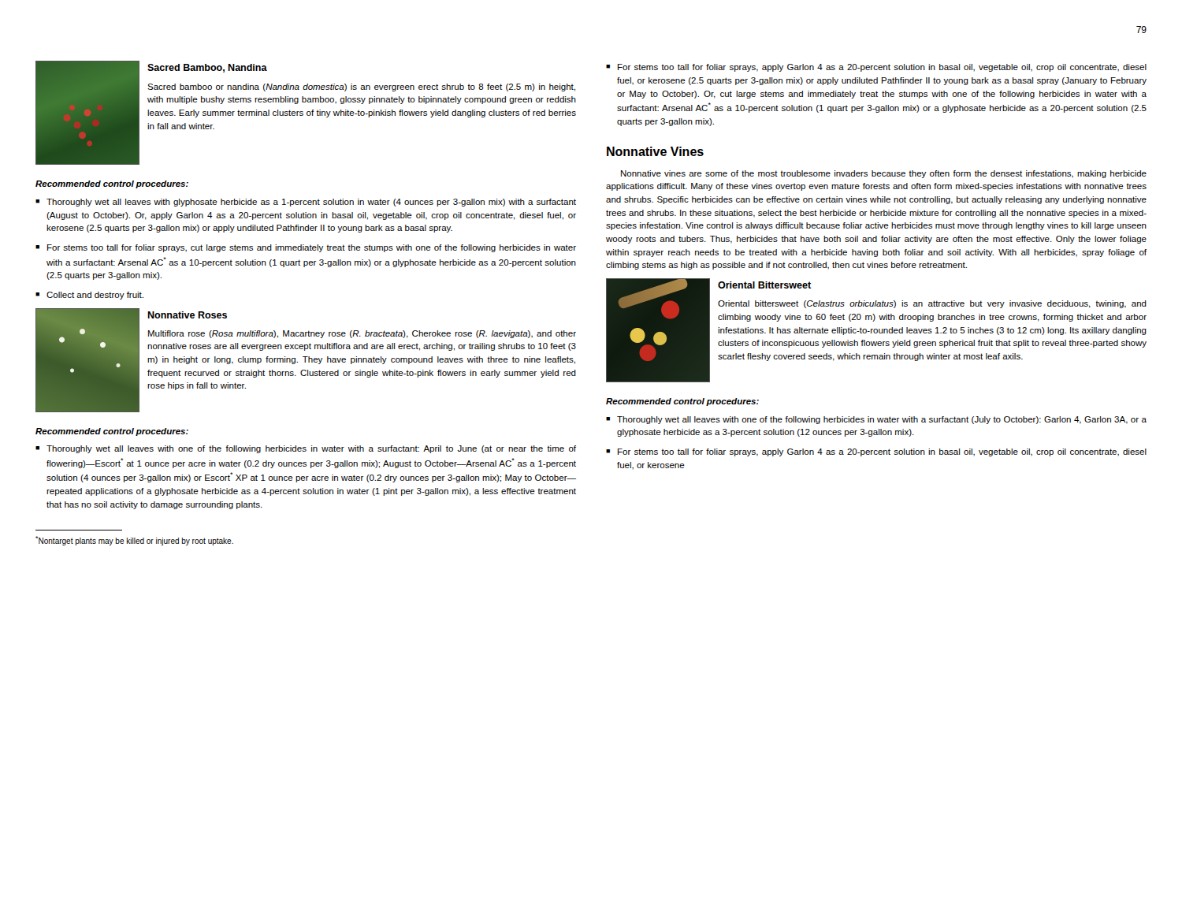79
Sacred Bamboo, Nandina
Sacred bamboo or nandina (Nandina domestica) is an evergreen erect shrub to 8 feet (2.5 m) in height, with multiple bushy stems resembling bamboo, glossy pinnately to bipinnately compound green or reddish leaves. Early summer terminal clusters of tiny white-to-pinkish flowers yield dangling clusters of red berries in fall and winter.
Recommended control procedures:
Thoroughly wet all leaves with glyphosate herbicide as a 1-percent solution in water (4 ounces per 3-gallon mix) with a surfactant (August to October). Or, apply Garlon 4 as a 20-percent solution in basal oil, vegetable oil, crop oil concentrate, diesel fuel, or kerosene (2.5 quarts per 3-gallon mix) or apply undiluted Pathfinder II to young bark as a basal spray.
For stems too tall for foliar sprays, cut large stems and immediately treat the stumps with one of the following herbicides in water with a surfactant: Arsenal AC* as a 10-percent solution (1 quart per 3-gallon mix) or a glyphosate herbicide as a 20-percent solution (2.5 quarts per 3-gallon mix).
Collect and destroy fruit.
Nonnative Roses
Multiflora rose (Rosa multiflora), Macartney rose (R. bracteata), Cherokee rose (R. laevigata), and other nonnative roses are all evergreen except multiflora and are all erect, arching, or trailing shrubs to 10 feet (3 m) in height or long, clump forming. They have pinnately compound leaves with three to nine leaflets, frequent recurved or straight thorns. Clustered or single white-to-pink flowers in early summer yield red rose hips in fall to winter.
Recommended control procedures:
Thoroughly wet all leaves with one of the following herbicides in water with a surfactant: April to June (at or near the time of flowering)—Escort* at 1 ounce per acre in water (0.2 dry ounces per 3-gallon mix); August to October—Arsenal AC* as a 1-percent solution (4 ounces per 3-gallon mix) or Escort* XP at 1 ounce per acre in water (0.2 dry ounces per 3-gallon mix); May to October—repeated applications of a glyphosate herbicide as a 4-percent solution in water (1 pint per 3-gallon mix), a less effective treatment that has no soil activity to damage surrounding plants.
*Nontarget plants may be killed or injured by root uptake.
For stems too tall for foliar sprays, apply Garlon 4 as a 20-percent solution in basal oil, vegetable oil, crop oil concentrate, diesel fuel, or kerosene (2.5 quarts per 3-gallon mix) or apply undiluted Pathfinder II to young bark as a basal spray (January to February or May to October). Or, cut large stems and immediately treat the stumps with one of the following herbicides in water with a surfactant: Arsenal AC* as a 10-percent solution (1 quart per 3-gallon mix) or a glyphosate herbicide as a 20-percent solution (2.5 quarts per 3-gallon mix).
Nonnative Vines
Nonnative vines are some of the most troublesome invaders because they often form the densest infestations, making herbicide applications difficult. Many of these vines overtop even mature forests and often form mixed-species infestations with nonnative trees and shrubs. Specific herbicides can be effective on certain vines while not controlling, but actually releasing any underlying nonnative trees and shrubs. In these situations, select the best herbicide or herbicide mixture for controlling all the nonnative species in a mixed-species infestation. Vine control is always difficult because foliar active herbicides must move through lengthy vines to kill large unseen woody roots and tubers. Thus, herbicides that have both soil and foliar activity are often the most effective. Only the lower foliage within sprayer reach needs to be treated with a herbicide having both foliar and soil activity. With all herbicides, spray foliage of climbing stems as high as possible and if not controlled, then cut vines before retreatment.
Oriental Bittersweet
Oriental bittersweet (Celastrus orbiculatus) is an attractive but very invasive deciduous, twining, and climbing woody vine to 60 feet (20 m) with drooping branches in tree crowns, forming thicket and arbor infestations. It has alternate elliptic-to-rounded leaves 1.2 to 5 inches (3 to 12 cm) long. Its axillary dangling clusters of inconspicuous yellowish flowers yield green spherical fruit that split to reveal three-parted showy scarlet fleshy covered seeds, which remain through winter at most leaf axils.
Recommended control procedures:
Thoroughly wet all leaves with one of the following herbicides in water with a surfactant (July to October): Garlon 4, Garlon 3A, or a glyphosate herbicide as a 3-percent solution (12 ounces per 3-gallon mix).
For stems too tall for foliar sprays, apply Garlon 4 as a 20-percent solution in basal oil, vegetable oil, crop oil concentrate, diesel fuel, or kerosene